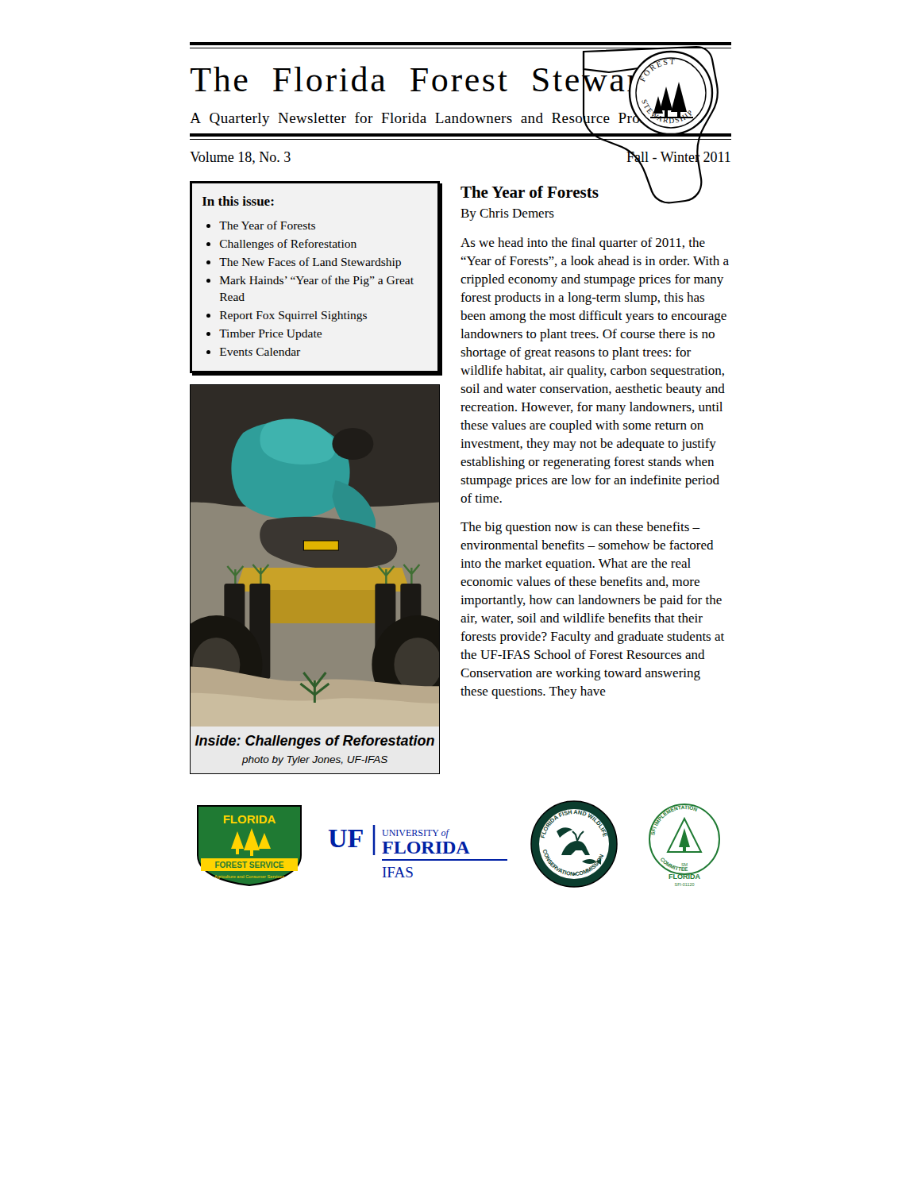FOREST STEWARDSHIP
The Florida Forest Steward
A Quarterly Newsletter for Florida Landowners and Resource Professionals
Volume 18, No. 3 Fall - Winter 2011
In this issue:
The Year of Forests
Challenges of Reforestation
The New Faces of Land Stewardship
Mark Hainds’ “Year of the Pig” a Great Read
Report Fox Squirrel Sightings
Timber Price Update
Events Calendar
Inside: Challenges of Reforestation photo by Tyler Jones, UF-IFAS
The Year of Forests
By Chris Demers
As we head into the final quarter of 2011, the “Year of Forests”, a look ahead is in order. With a crippled economy and stumpage prices for many forest products in a long-term slump, this has been among the most difficult years to encourage landowners to plant trees. Of course there is no shortage of great reasons to plant trees: for wildlife habitat, air quality, carbon sequestration, soil and water conservation, aesthetic beauty and recreation. However, for many landowners, until these values are coupled with some return on investment, they may not be adequate to justify establishing or regenerating forest stands when stumpage prices are low for an indefinite period of time.
The big question now is can these benefits – environmental benefits – somehow be factored into the market equation. What are the real economic values of these benefits and, more importantly, how can landowners be paid for the air, water, soil and wildlife benefits that their forests provide? Faculty and graduate students at the UF-IFAS School of Forest Resources and Conservation are working toward answering these questions. They have
FLORIDA FOREST SERVICE Agriculture and Consumer Services
UF UNIVERSITY of FLORIDA IFAS
FLORIDA FISH AND WILDLIFE CONSERVATION COMMISSION ★
SFI IMPLEMENTATION COMMITTEE SM FLORIDA SFI-01120